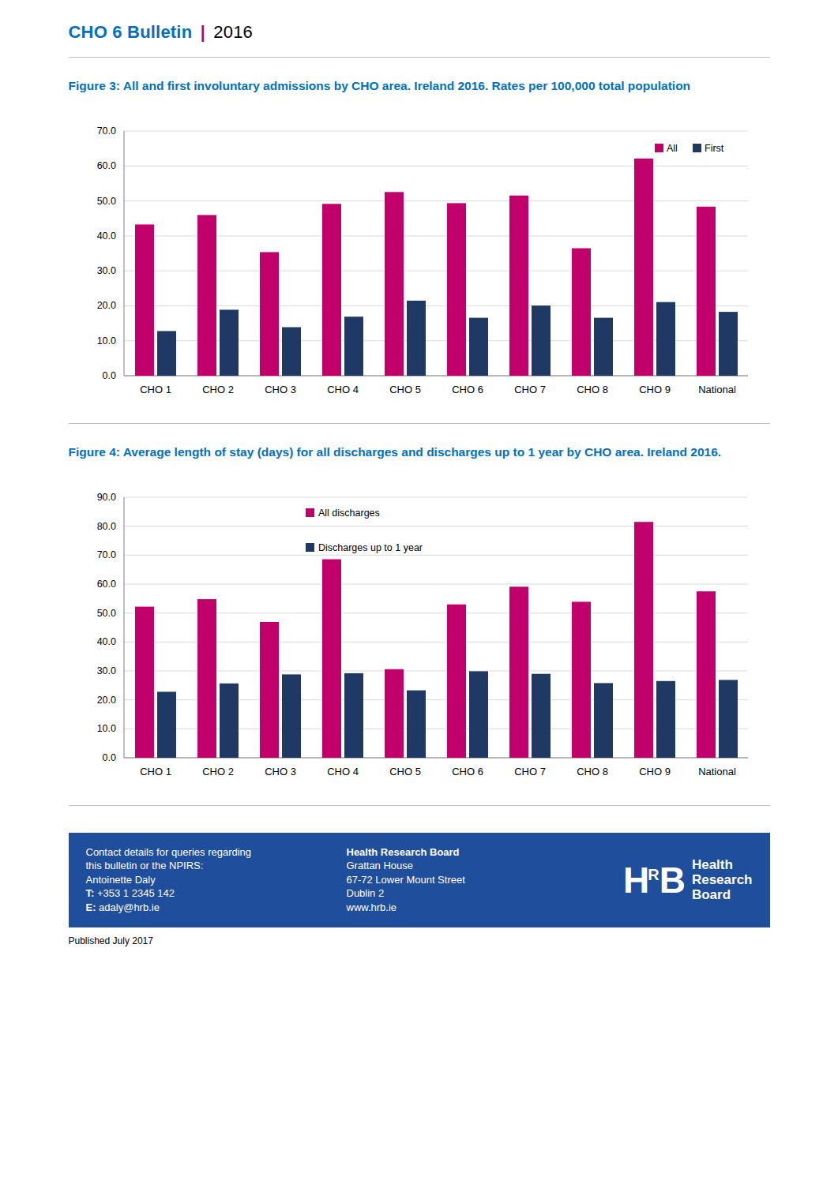CHO 6 Bulletin | 2016
Figure 3: All and first involuntary admissions by CHO area. Ireland 2016. Rates per 100,000 total population
0.0 10.0 20.0 30.0 40.0 50.0 60.0 70.0 All First CHO 1 CHO 2 CHO 3 CHO 4 CHO 5 CHO 6 CHO 7 CHO 8 CHO 9 National
Figure 4: Average length of stay (days) for all discharges and discharges up to 1 year by CHO area. Ireland 2016.
0.0 10.0 20.0 30.0 40.0 50.0 60.0 70.0 80.0 90.0 All discharges Discharges up to 1 year CHO 1 CHO 2 CHO 3 CHO 4 CHO 5 CHO 6 CHO 7 CHO 8 CHO 9 National
Contact details for queries regarding
this bulletin or the NPIRS:
Antoinette Daly
T: +353 1 2345 142
E: adaly@hrb.ie
Health Research Board
Grattan House
67-72 Lower Mount Street
Dublin 2
www.hrb.ie
HRB
Health
Research
Board
Published July 2017